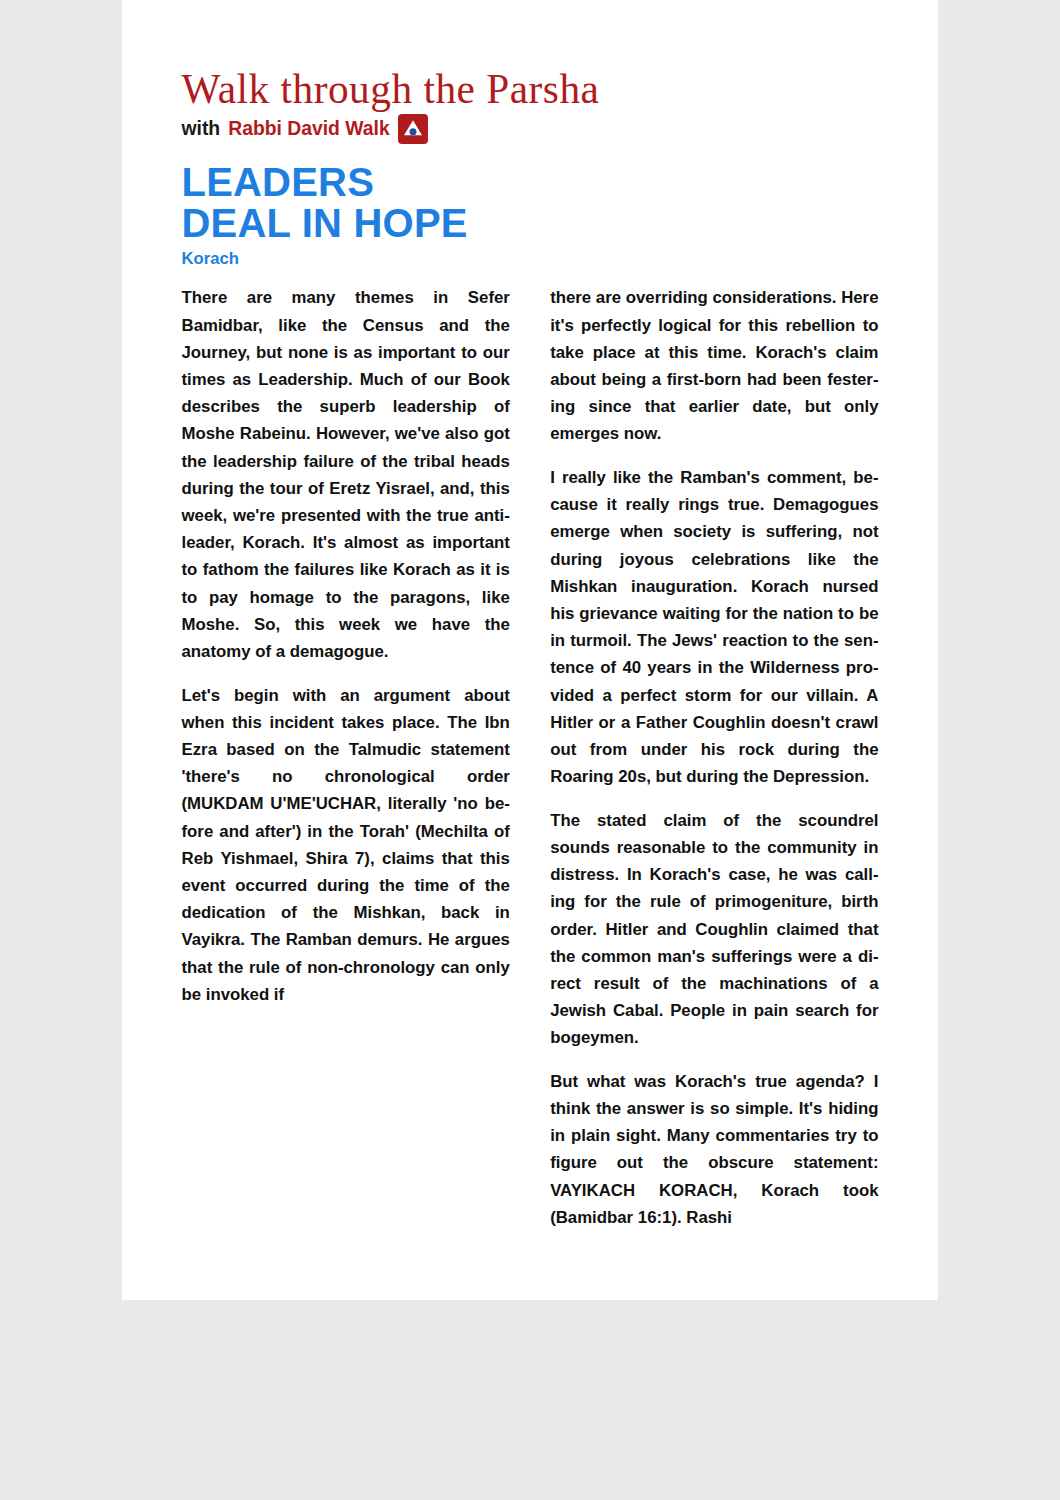Walk through the Parsha
with Rabbi David Walk
LEADERS
DEAL IN HOPE
Korach
There are many themes in Sefer Bamidbar, like the Census and the Journey, but none is as important to our times as Leadership. Much of our Book describes the superb leadership of Moshe Rabeinu. However, we've also got the leadership failure of the tribal heads during the tour of Eretz Yisrael, and, this week, we're presented with the true anti-leader, Korach. It's almost as important to fathom the failures like Korach as it is to pay homage to the paragons, like Moshe. So, this week we have the anatomy of a demagogue.
Let's begin with an argument about when this incident takes place. The Ibn Ezra based on the Talmudic statement 'there's no chronological order (MUKDAM U'ME'UCHAR, literally 'no before and after') in the Torah' (Mechilta of Reb Yishmael, Shira 7), claims that this event occurred during the time of the dedication of the Mishkan, back in Vayikra. The Ramban demurs. He argues that the rule of non-chronology can only be invoked if
there are overriding considerations. Here it's perfectly logical for this rebellion to take place at this time. Korach's claim about being a first-born had been festering since that earlier date, but only emerges now.
I really like the Ramban's comment, because it really rings true. Demagogues emerge when society is suffering, not during joyous celebrations like the Mishkan inauguration. Korach nursed his grievance waiting for the nation to be in turmoil. The Jews' reaction to the sentence of 40 years in the Wilderness provided a perfect storm for our villain. A Hitler or a Father Coughlin doesn't crawl out from under his rock during the Roaring 20s, but during the Depression.
The stated claim of the scoundrel sounds reasonable to the community in distress. In Korach's case, he was calling for the rule of primogeniture, birth order. Hitler and Coughlin claimed that the common man's sufferings were a direct result of the machinations of a Jewish Cabal. People in pain search for bogeymen.
But what was Korach's true agenda? I think the answer is so simple. It's hiding in plain sight. Many commentaries try to figure out the obscure statement: VAYIKACH KORACH, Korach took (Bamidbar 16:1). Rashi